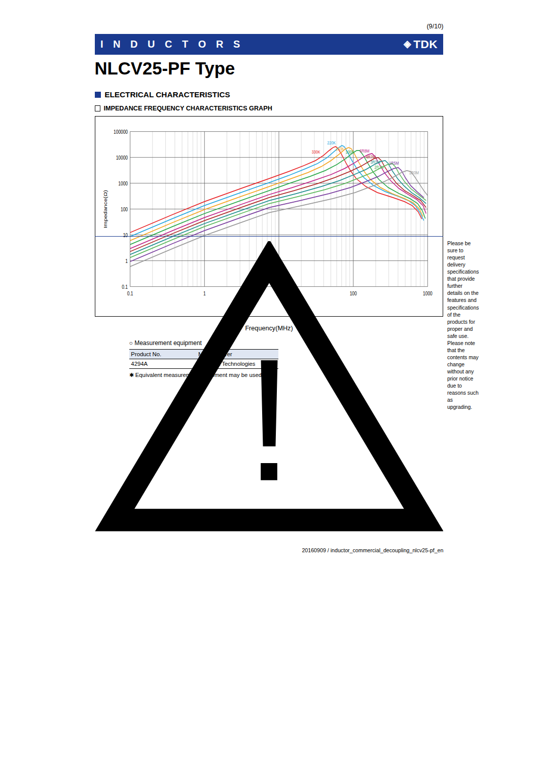(9/10)
I N D U C T O R S
◈TDK
NLCV25-PF Type
ELECTRICAL CHARACTERISTICS
IMPEDANCE FREQUENCY CHARACTERISTICS GRAPH
100000 10000 1000 100 10 1 0.1 0.1 1 10 100 1000 Impedance(Ω) 220K 330K 150K 100K 6R8M 4R7M 3R3M 2R2M 1R5M 1R0M
Frequency(MHz)
○ Measurement equipment
| Product No. | Manufacturer |
| --- | --- |
| 4294A | Keysight Technologies |
✱ Equivalent measurement equipment may be used.
!
Please be sure to request delivery specifications that provide further details on the features and specifications of the products for proper and safe use.
Please note that the contents may change without any prior notice due to reasons such as upgrading.
20160909 / inductor_commercial_decoupling_nlcv25-pf_en